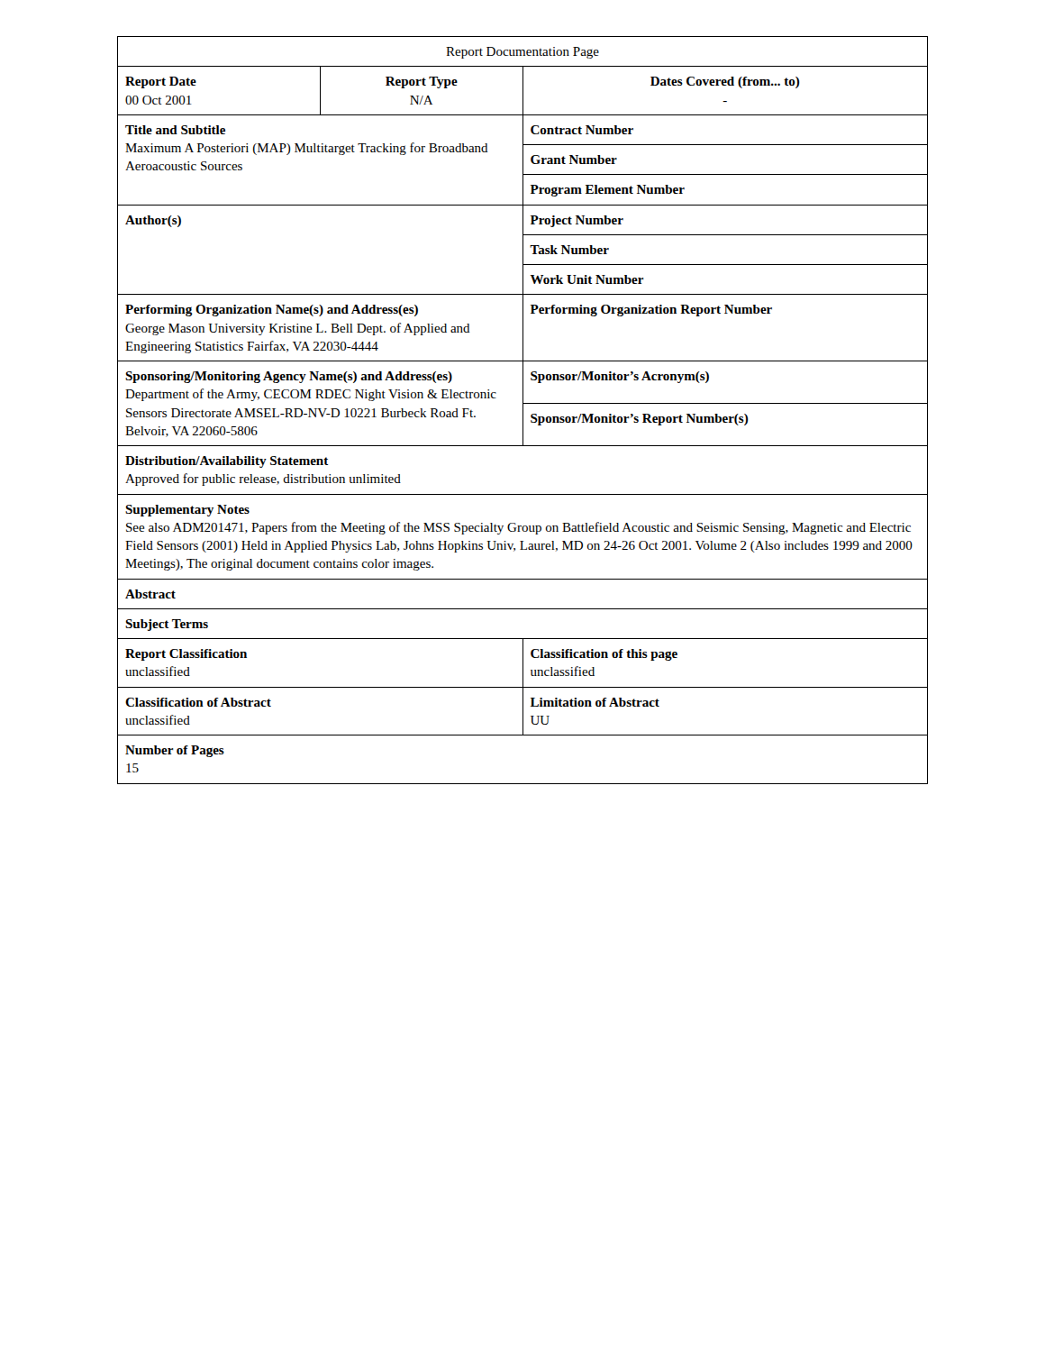| Report Documentation Page |
| Report Date 00 Oct 2001 | Report Type N/A | Dates Covered (from... to) - |
| Title and Subtitle Maximum A Posteriori (MAP) Multitarget Tracking for Broadband Aeroacoustic Sources | Contract Number |
| Grant Number |
| Program Element Number |
| Author(s) | Project Number |
| Task Number |
| Work Unit Number |
| Performing Organization Name(s) and Address(es) George Mason University Kristine L. Bell Dept. of Applied and Engineering Statistics Fairfax, VA 22030-4444 | Performing Organization Report Number |
| Sponsoring/Monitoring Agency Name(s) and Address(es) Department of the Army, CECOM RDEC Night Vision & Electronic Sensors Directorate AMSEL-RD-NV-D 10221 Burbeck Road Ft. Belvoir, VA 22060-5806 | Sponsor/Monitor’s Acronym(s) |
| Sponsor/Monitor’s Report Number(s) |
| Distribution/Availability Statement Approved for public release, distribution unlimited |
| Supplementary Notes See also ADM201471, Papers from the Meeting of the MSS Specialty Group on Battlefield Acoustic and Seismic Sensing, Magnetic and Electric Field Sensors (2001) Held in Applied Physics Lab, Johns Hopkins Univ, Laurel, MD on 24-26 Oct 2001. Volume 2 (Also includes 1999 and 2000 Meetings), The original document contains color images. |
| Abstract |
| Subject Terms |
| Report Classification unclassified | Classification of this page unclassified |
| Classification of Abstract unclassified | Limitation of Abstract UU |
| Number of Pages 15 |